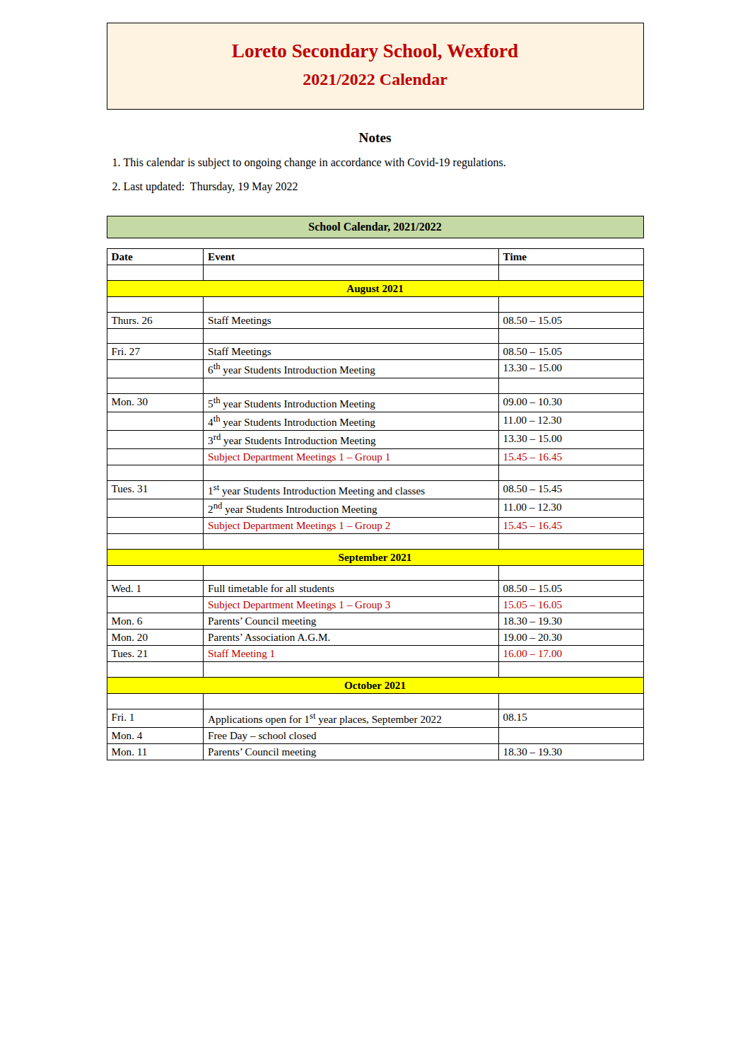Loreto Secondary School, Wexford
2021/2022 Calendar
Notes
This calendar is subject to ongoing change in accordance with Covid-19 regulations.
Last updated: Thursday, 19 May 2022
School Calendar, 2021/2022
| Date | Event | Time |
| --- | --- | --- |
| August 2021 |
| Thurs. 26 | Staff Meetings | 08.50 – 15.05 |
| Fri. 27 | Staff Meetings | 08.50 – 15.05 |
| | 6 th year Students Introduction Meeting | 13.30 – 15.00 |
| Mon. 30 | 5 th year Students Introduction Meeting | 09.00 – 10.30 |
| | 4 th year Students Introduction Meeting | 11.00 – 12.30 |
| | 3 rd year Students Introduction Meeting | 13.30 – 15.00 |
| | Subject Department Meetings 1 – Group 1 | 15.45 – 16.45 |
| Tues. 31 | 1 st year Students Introduction Meeting and classes | 08.50 – 15.45 |
| | 2 nd year Students Introduction Meeting | 11.00 – 12.30 |
| | Subject Department Meetings 1 – Group 2 | 15.45 – 16.45 |
| September 2021 |
| Wed. 1 | Full timetable for all students | 08.50 – 15.05 |
| | Subject Department Meetings 1 – Group 3 | 15.05 – 16.05 |
| Mon. 6 | Parents’ Council meeting | 18.30 – 19.30 |
| Mon. 20 | Parents’ Association A.G.M. | 19.00 – 20.30 |
| Tues. 21 | Staff Meeting 1 | 16.00 – 17.00 |
| October 2021 |
| Fri. 1 | Applications open for 1 st year places, September 2022 | 08.15 |
| Mon. 4 | Free Day – school closed | |
| Mon. 11 | Parents’ Council meeting | 18.30 – 19.30 |